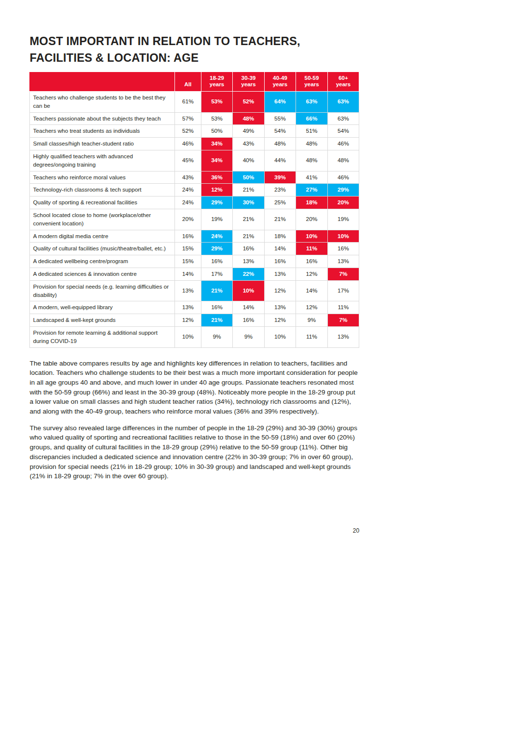Most Important in Relation to Teachers, Facilities & Location: Age
| | All | 18-29 years | 30-39 years | 40-49 years | 50-59 years | 60+ years |
| --- | --- | --- | --- | --- | --- | --- |
| Teachers who challenge students to be the best they can be | 61% | 53% | 52% | 64% | 63% | 63% |
| Teachers passionate about the subjects they teach | 57% | 53% | 48% | 55% | 66% | 63% |
| Teachers who treat students as individuals | 52% | 50% | 49% | 54% | 51% | 54% |
| Small classes/high teacher-student ratio | 46% | 34% | 43% | 48% | 48% | 46% |
| Highly qualified teachers with advanced degrees/ongoing training | 45% | 34% | 40% | 44% | 48% | 48% |
| Teachers who reinforce moral values | 43% | 36% | 50% | 39% | 41% | 46% |
| Technology-rich classrooms & tech support | 24% | 12% | 21% | 23% | 27% | 29% |
| Quality of sporting & recreational facilities | 24% | 29% | 30% | 25% | 18% | 20% |
| School located close to home (workplace/other convenient location) | 20% | 19% | 21% | 21% | 20% | 19% |
| A modern digital media centre | 16% | 24% | 21% | 18% | 10% | 10% |
| Quality of cultural facilities (music/theatre/ballet, etc.) | 15% | 29% | 16% | 14% | 11% | 16% |
| A dedicated wellbeing centre/program | 15% | 16% | 13% | 16% | 16% | 13% |
| A dedicated sciences & innovation centre | 14% | 17% | 22% | 13% | 12% | 7% |
| Provision for special needs (e.g. learning difficulties or disability) | 13% | 21% | 10% | 12% | 14% | 17% |
| A modern, well-equipped library | 13% | 16% | 14% | 13% | 12% | 11% |
| Landscaped & well-kept grounds | 12% | 21% | 16% | 12% | 9% | 7% |
| Provision for remote learning & additional support during COVID-19 | 10% | 9% | 9% | 10% | 11% | 13% |
The table above compares results by age and highlights key differences in relation to teachers, facilities and location. Teachers who challenge students to be their best was a much more important consideration for people in all age groups 40 and above, and much lower in under 40 age groups. Passionate teachers resonated most with the 50-59 group (66%) and least in the 30-39 group (48%). Noticeably more people in the 18-29 group put a lower value on small classes and high student teacher ratios (34%), technology rich classrooms and (12%), and along with the 40-49 group, teachers who reinforce moral values (36% and 39% respectively).
The survey also revealed large differences in the number of people in the 18-29 (29%) and 30-39 (30%) groups who valued quality of sporting and recreational facilities relative to those in the 50-59 (18%) and over 60 (20%) groups, and quality of cultural facilities in the 18-29 group (29%) relative to the 50-59 group (11%). Other big discrepancies included a dedicated science and innovation centre (22% in 30-39 group; 7% in over 60 group), provision for special needs (21% in 18-29 group; 10% in 30-39 group) and landscaped and well-kept grounds (21% in 18-29 group; 7% in the over 60 group).
20